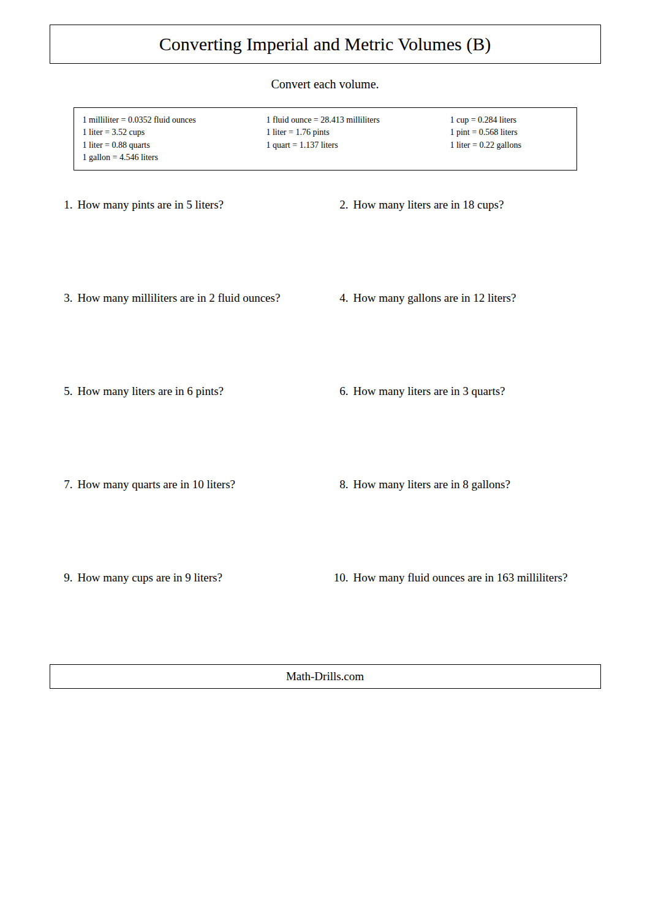Converting Imperial and Metric Volumes (B)
Convert each volume.
| 1 milliliter = 0.0352 fluid ounces | 1 fluid ounce = 28.413 milliliters | 1 cup = 0.284 liters |
| 1 liter = 3.52 cups | 1 liter = 1.76 pints | 1 pint = 0.568 liters |
| 1 liter = 0.88 quarts | 1 quart = 1.137 liters | 1 liter = 0.22 gallons |
| 1 gallon = 4.546 liters | | |
1. How many pints are in 5 liters?
2. How many liters are in 18 cups?
3. How many milliliters are in 2 fluid ounces?
4. How many gallons are in 12 liters?
5. How many liters are in 6 pints?
6. How many liters are in 3 quarts?
7. How many quarts are in 10 liters?
8. How many liters are in 8 gallons?
9. How many cups are in 9 liters?
10. How many fluid ounces are in 163 milliliters?
Math-Drills.com